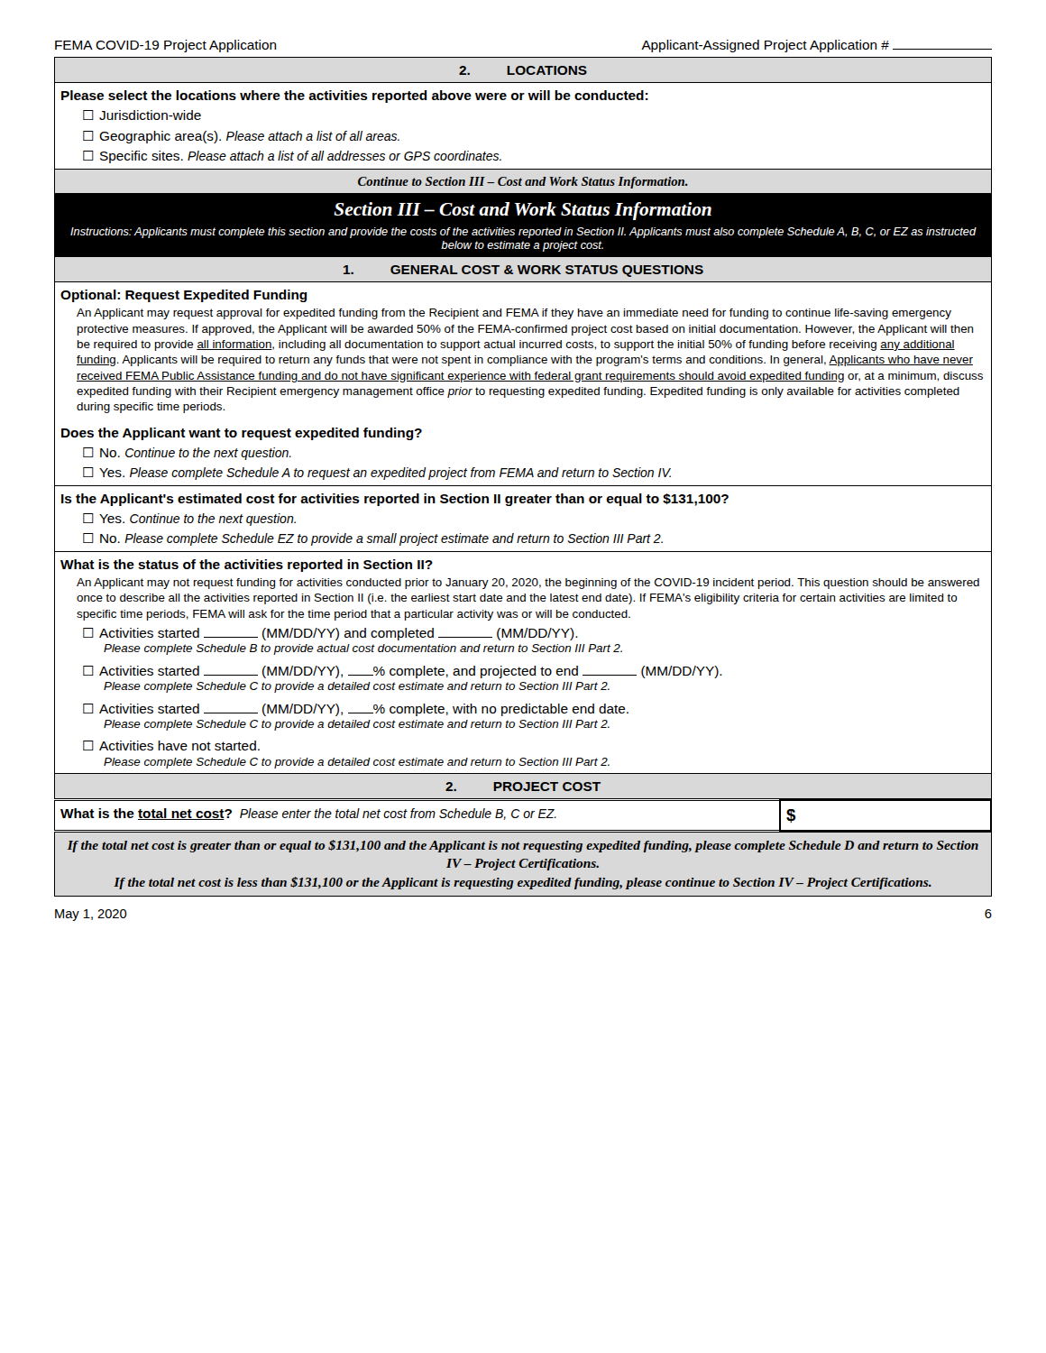FEMA COVID-19 Project Application
Applicant-Assigned Project Application #
| 2. LOCATIONS |
| Please select the locations where the activities reported above were or will be conducted: ☐ Jurisdiction-wide ☐ Geographic area(s). Please attach a list of all areas. ☐ Specific sites. Please attach a list of all addresses or GPS coordinates. |
| Continue to Section III – Cost and Work Status Information. |
| Section III – Cost and Work Status Information Instructions: Applicants must complete this section and provide the costs of the activities reported in Section II. Applicants must also complete Schedule A, B, C, or EZ as instructed below to estimate a project cost. |
| 1. GENERAL COST & WORK STATUS QUESTIONS |
| Optional: Request Expedited Funding An Applicant may request approval for expedited funding from the Recipient and FEMA if they have an immediate need for funding to continue life-saving emergency protective measures. If approved, the Applicant will be awarded 50% of the FEMA-confirmed project cost based on initial documentation. However, the Applicant will then be required to provide all information , including all documentation to support actual incurred costs, to support the initial 50% of funding before receiving any additional funding . Applicants will be required to return any funds that were not spent in compliance with the program's terms and conditions. In general, Applicants who have never received FEMA Public Assistance funding and do not have significant experience with federal grant requirements should avoid expedited funding or, at a minimum, discuss expedited funding with their Recipient emergency management office prior to requesting expedited funding. Expedited funding is only available for activities completed during specific time periods. Does the Applicant want to request expedited funding? ☐ No. Continue to the next question. ☐ Yes. Please complete Schedule A to request an expedited project from FEMA and return to Section IV. |
| Is the Applicant's estimated cost for activities reported in Section II greater than or equal to $131,100? ☐ Yes. Continue to the next question. ☐ No. Please complete Schedule EZ to provide a small project estimate and return to Section III Part 2. |
| What is the status of the activities reported in Section II? An Applicant may not request funding for activities conducted prior to January 20, 2020, the beginning of the COVID-19 incident period. This question should be answered once to describe all the activities reported in Section II (i.e. the earliest start date and the latest end date). If FEMA's eligibility criteria for certain activities are limited to specific time periods, FEMA will ask for the time period that a particular activity was or will be conducted. ☐ Activities started (MM/DD/YY) and completed (MM/DD/YY). Please complete Schedule B to provide actual cost documentation and return to Section III Part 2. ☐ Activities started (MM/DD/YY), % complete, and projected to end (MM/DD/YY). Please complete Schedule C to provide a detailed cost estimate and return to Section III Part 2. ☐ Activities started (MM/DD/YY), % complete, with no predictable end date. Please complete Schedule C to provide a detailed cost estimate and return to Section III Part 2. ☐ Activities have not started. Please complete Schedule C to provide a detailed cost estimate and return to Section III Part 2. |
| 2. PROJECT COST |
| What is the total net cost ? Please enter the total net cost from Schedule B, C or EZ. | $ |
| If the total net cost is greater than or equal to $131,100 and the Applicant is not requesting expedited funding, please complete Schedule D and return to Section IV – Project Certifications. If the total net cost is less than $131,100 or the Applicant is requesting expedited funding, please continue to Section IV – Project Certifications. |
May 1, 2020
6